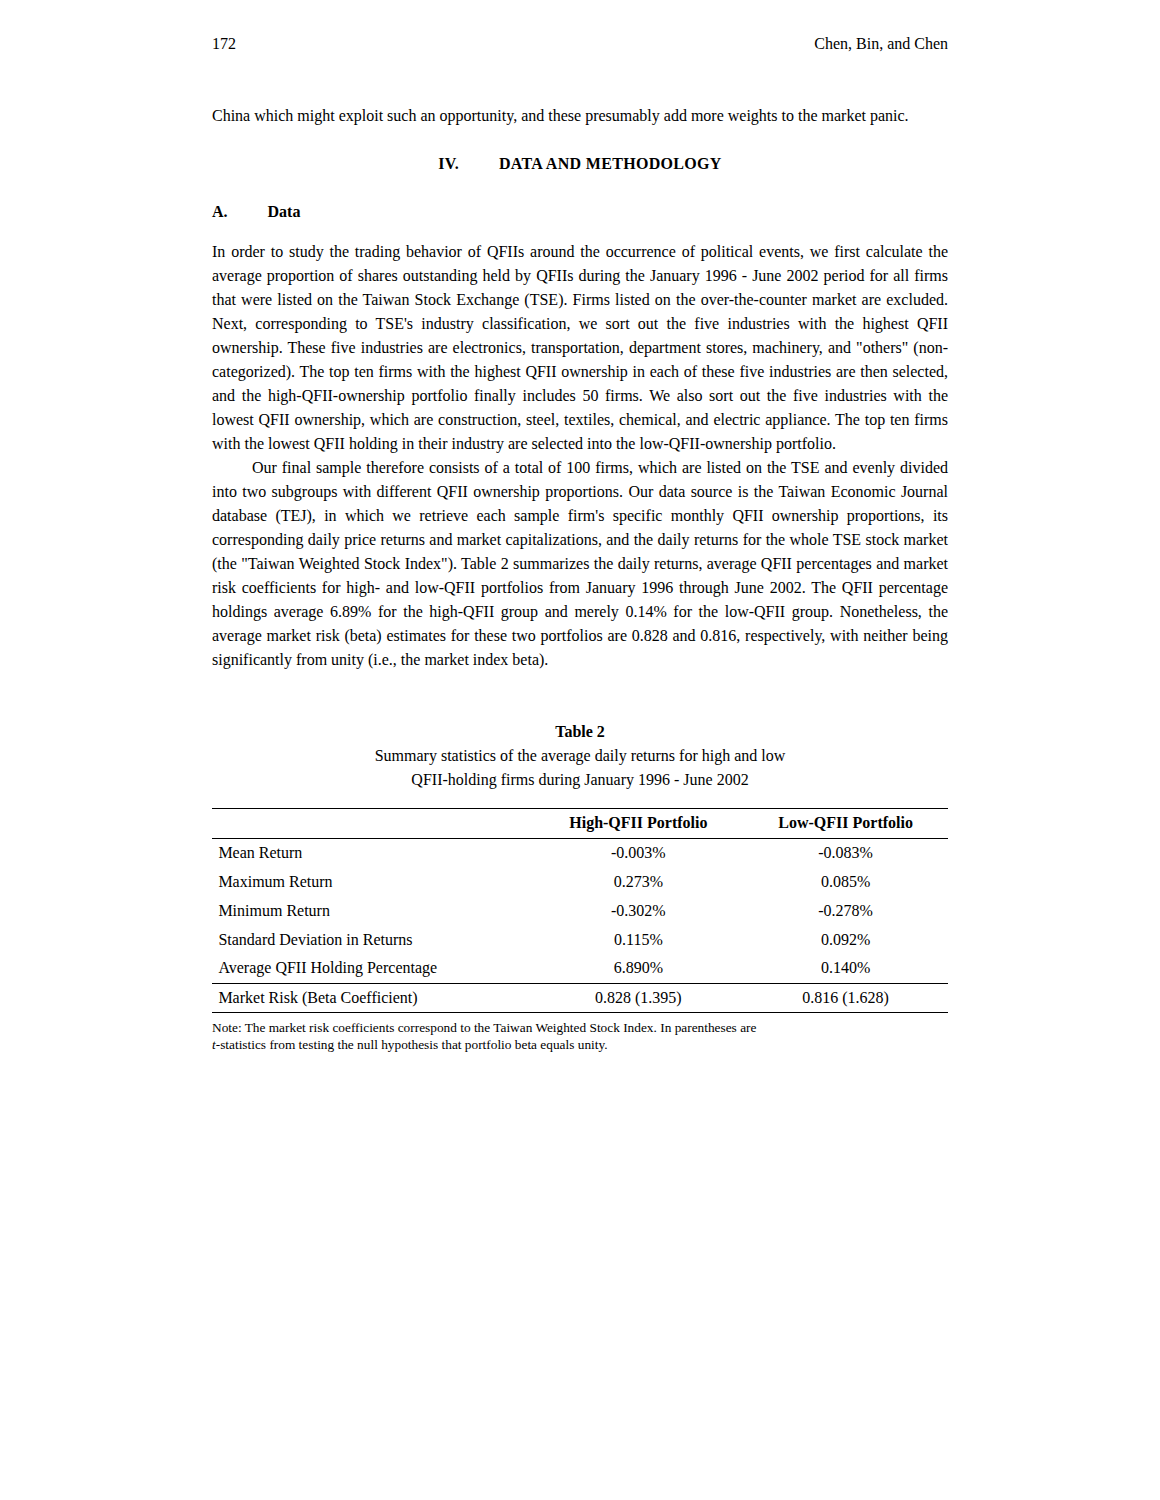172
Chen, Bin, and Chen
China which might exploit such an opportunity, and these presumably add more weights to the market panic.
IV. DATA AND METHODOLOGY
A. Data
In order to study the trading behavior of QFIIs around the occurrence of political events, we first calculate the average proportion of shares outstanding held by QFIIs during the January 1996 - June 2002 period for all firms that were listed on the Taiwan Stock Exchange (TSE). Firms listed on the over-the-counter market are excluded. Next, corresponding to TSE's industry classification, we sort out the five industries with the highest QFII ownership. These five industries are electronics, transportation, department stores, machinery, and "others" (non-categorized). The top ten firms with the highest QFII ownership in each of these five industries are then selected, and the high-QFII-ownership portfolio finally includes 50 firms. We also sort out the five industries with the lowest QFII ownership, which are construction, steel, textiles, chemical, and electric appliance. The top ten firms with the lowest QFII holding in their industry are selected into the low-QFII-ownership portfolio.
Our final sample therefore consists of a total of 100 firms, which are listed on the TSE and evenly divided into two subgroups with different QFII ownership proportions. Our data source is the Taiwan Economic Journal database (TEJ), in which we retrieve each sample firm's specific monthly QFII ownership proportions, its corresponding daily price returns and market capitalizations, and the daily returns for the whole TSE stock market (the "Taiwan Weighted Stock Index"). Table 2 summarizes the daily returns, average QFII percentages and market risk coefficients for high- and low-QFII portfolios from January 1996 through June 2002. The QFII percentage holdings average 6.89% for the high-QFII group and merely 0.14% for the low-QFII group. Nonetheless, the average market risk (beta) estimates for these two portfolios are 0.828 and 0.816, respectively, with neither being significantly from unity (i.e., the market index beta).
Table 2 Summary statistics of the average daily returns for high and low
QFII-holding firms during January 1996 - June 2002
| | High-QFII Portfolio | Low-QFII Portfolio |
| --- | --- | --- |
| Mean Return | -0.003% | -0.083% |
| Maximum Return | 0.273% | 0.085% |
| Minimum Return | -0.302% | -0.278% |
| Standard Deviation in Returns | 0.115% | 0.092% |
| Average QFII Holding Percentage | 6.890% | 0.140% |
| Market Risk (Beta Coefficient) | 0.828 (1.395) | 0.816 (1.628) |
Note: The market risk coefficients correspond to the Taiwan Weighted Stock Index. In parentheses are
t-statistics from testing the null hypothesis that portfolio beta equals unity.